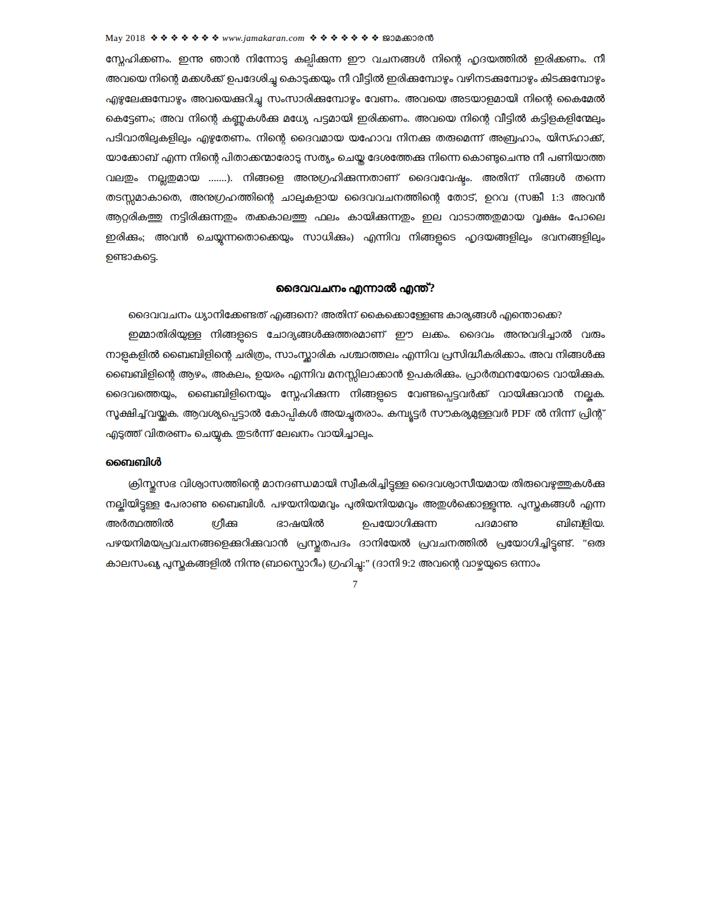May 2018 ❖ ❖ ❖ ❖ ❖ ❖ ❖ www.jamakaran.com ❖ ❖ ❖ ❖ ❖ ❖ ❖ ജാമക്കാരൻ
സ്നേഹിക്കണം. ഇന്നു ഞാൻ നിന്നോടു കല്പിക്കുന്ന ഈ വചനങ്ങൾ നിന്റെ ഹൃദയത്തിൽ ഇരിക്കണം. നീ അവയെ നിന്റെ മക്കൾക്ക് ഉപദേശിച്ചു കൊടുക്കയും നീ വീട്ടിൽ ഇരിക്കുമ്പോഴും വഴിനടക്കുമ്പോഴും കിടക്കുമ്പോഴും എഴുലേക്കുമ്പോഴും അവയെക്കുറിച്ചു സംസാരിക്കുമ്പോഴും വേണം. അവയെ അടയാളമായി നിന്റെ കൈമേൽ കെട്ടേണം; അവ നിന്റെ കണ്ണുകൾക്കു മധ്യേ പട്ടമായി ഇരിക്കണം. അവയെ നിന്റെ വീട്ടിൽ കട്ടിളകളിന്മേലും പടിവാതിലുകളിലും എഴുതേണം. നിന്റെ ദൈവമായ യഹോവ നിനക്കു തരുമെന്ന് അബ്രഹാം, യിസ്ഹാക്ക്, യാക്കോബ് എന്ന നിന്റെ പിതാക്കന്മാരോടു സത്യം ചെയ്ത ദേശത്തേക്കു നിന്നെ കൊണ്ടുചെന്നു നീ പണിയാത്ത വലതും നല്ലതുമായ .......). നിങ്ങളെ അനുഗ്രഹിക്കുന്നതാണ് ദൈവവേഷ്ടം. അതിന് നിങ്ങൾ തന്നെ തടസ്സമാകാതെ, അനുഗ്രഹത്തിന്റെ ചാലുകളായ ദൈവവചനത്തിന്റെ തോട്, ഉറവ (സങ്കീ 1:3 അവൻ ആറ്റരികത്തു നട്ടിരിക്കുന്നതും തക്കകാലത്തു ഫലം കായിക്കുന്നതും ഇല വാടാത്തതുമായ വൃക്ഷം പോലെ ഇരിക്കും; അവൻ ചെയ്യുന്നതൊക്കെയും സാധിക്കും) എന്നിവ നിങ്ങളുടെ ഹൃദയങ്ങളിലും ഭവനങ്ങളിലും ഉണ്ടാകട്ടെ.
ദൈവവചനം എന്നാൽ എന്ത്?
ദൈവവചനം ധ്യാനിക്കേണ്ടത് എങ്ങനെ? അതിന് കൈക്കൊള്ളേണ്ട കാര്യങ്ങൾ എന്തൊക്കെ?
ഇമ്മാതിരിയുള്ള നിങ്ങളുടെ ചോദ്യങ്ങൾക്കുത്തരമാണ് ഈ ലക്കം. ദൈവം അനുവദിച്ചാൽ വരും നാളുകളിൽ ബൈബിളിന്റെ ചരിത്രം, സാംസ്ക്കാരിക പശ്ചാത്തലം എന്നിവ പ്രസിദ്ധീകരിക്കാം. അവ നിങ്ങൾക്കു ബൈബിളിന്റെ ആഴം, അകലം, ഉയരം എന്നിവ മനസ്സിലാക്കാൻ ഉപകരിക്കും. പ്രാർത്ഥനയോടെ വായിക്കുക. ദൈവത്തെയും, ബൈബിളിനെയും സ്നേഹിക്കുന്ന നിങ്ങളുടെ വേണ്ടപ്പെട്ടവർക്ക് വായിക്കുവാൻ നല്കുക. സൂക്ഷിച്ച്‌വയ്ക്കുക. ആവശ്യപ്പെട്ടാൽ കോപ്പികൾ അയച്ചുതരാം. കമ്പ്യൂട്ടർ സൗകര്യമുള്ളവർ PDF ൽ നിന്ന് പ്രിന്റ് എടുത്ത് വിതരണം ചെയ്യുക. തുടർന്ന് ലേഖനം വായിച്ചാലും.
ബൈബിൾ
ക്രിസ്തുസഭ വിശ്വാസത്തിന്റെ മാനദണ്ഡമായി സ്വീകരിച്ചിട്ടുള്ള ദൈവശ്വാസീയമായ തിരുവെഴുത്തുകൾക്കു നല്കിയിട്ടുള്ള പേരാണു ബൈബിൾ. പഴയനിയമവും പുതിയനിയമവും അതുൾക്കൊള്ളുന്നു. പുസ്തകങ്ങൾ എന്ന അർത്ഥത്തിൽ ഗ്രീക്കു ഭാഷയിൽ ഉപയോഗിക്കുന്ന പദമാണു ബിബ്ളിയ. പഴയനിമയപ്രവചനങ്ങളെക്കുറിക്കുവാൻ പ്രസ്തുതപദം ദാനിയേൽ പ്രവചനത്തിൽ പ്രയോഗിച്ചിട്ടുണ്ട്. "ഒരു കാലസംഖ്യ പുസ്തകങ്ങളിൽ നിന്നു (ബാസ്ഫൊറീം) ഗ്രഹിച്ചു:" (ദാനി 9:2 അവന്റെ വാഴ്ചയുടെ ഒന്നാം
7